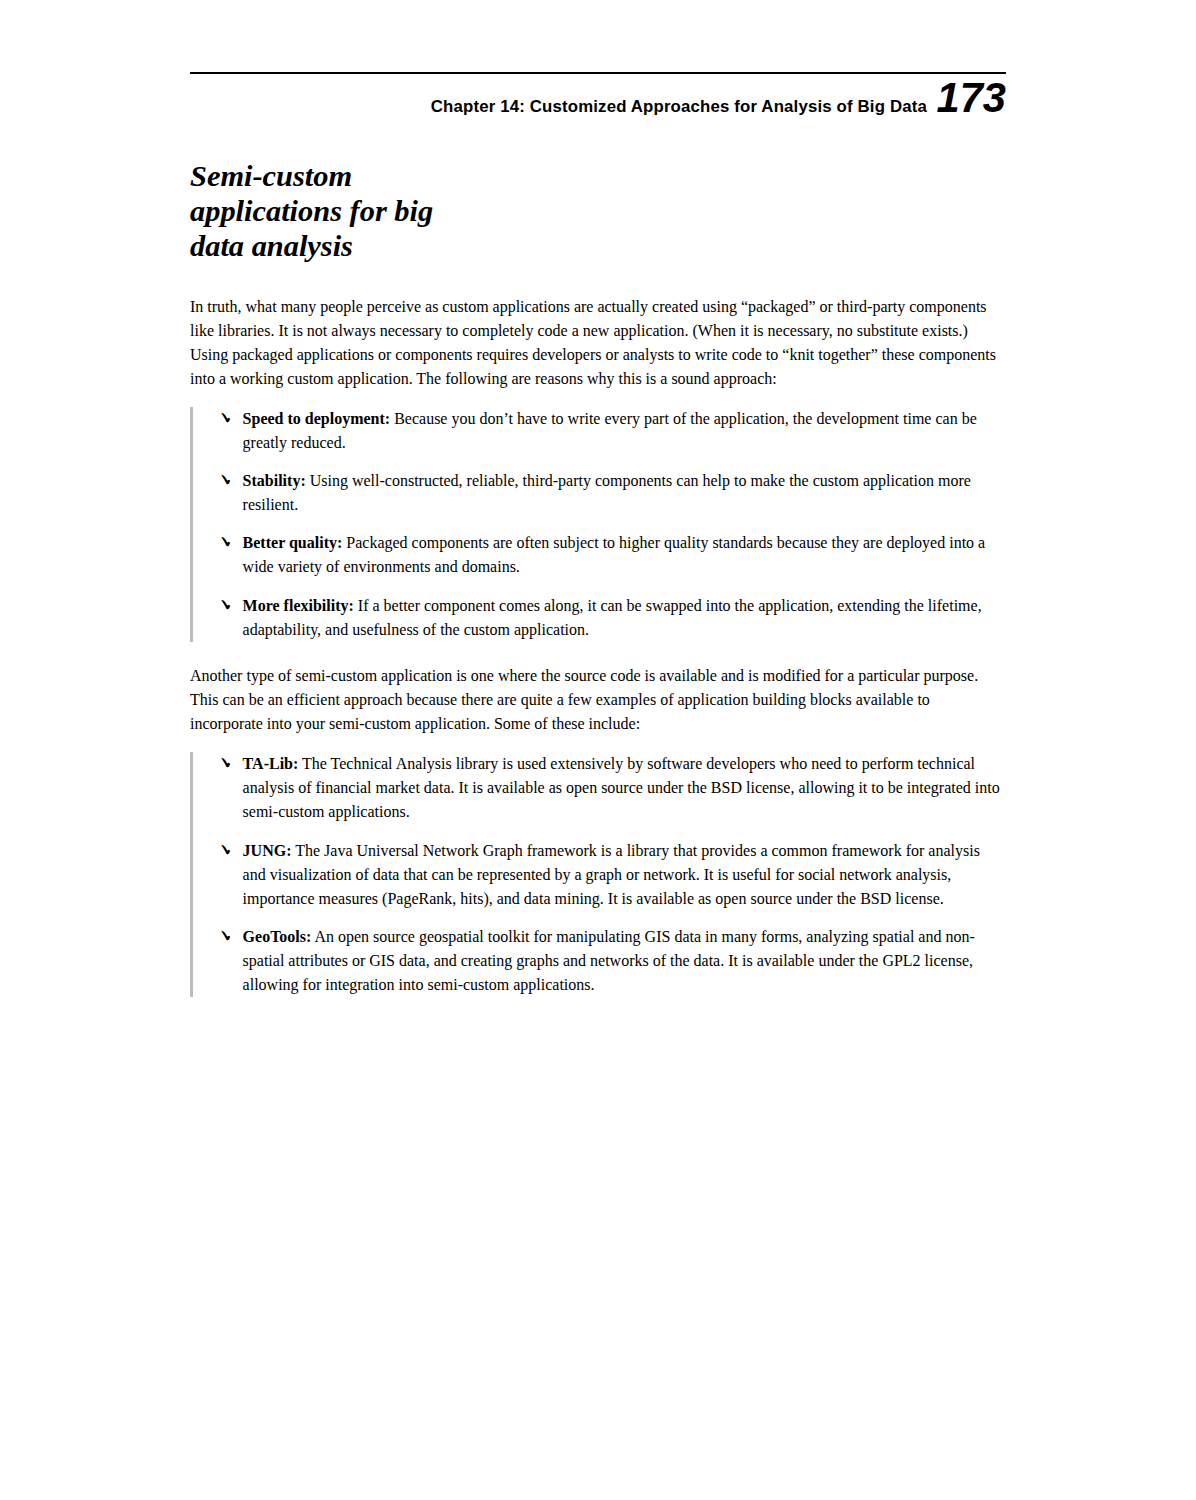Chapter 14: Customized Approaches for Analysis of Big Data 173
Semi-custom applications for big data analysis
In truth, what many people perceive as custom applications are actually created using “packaged” or third-party components like libraries. It is not always necessary to completely code a new application. (When it is necessary, no substitute exists.) Using packaged applications or components requires developers or analysts to write code to “knit together” these components into a working custom application. The following are reasons why this is a sound approach:
Speed to deployment: Because you don’t have to write every part of the application, the development time can be greatly reduced.
Stability: Using well-constructed, reliable, third-party components can help to make the custom application more resilient.
Better quality: Packaged components are often subject to higher quality standards because they are deployed into a wide variety of environments and domains.
More flexibility: If a better component comes along, it can be swapped into the application, extending the lifetime, adaptability, and usefulness of the custom application.
Another type of semi-custom application is one where the source code is available and is modified for a particular purpose. This can be an efficient approach because there are quite a few examples of application building blocks available to incorporate into your semi-custom application. Some of these include:
TA-Lib: The Technical Analysis library is used extensively by software developers who need to perform technical analysis of financial market data. It is available as open source under the BSD license, allowing it to be integrated into semi-custom applications.
JUNG: The Java Universal Network Graph framework is a library that provides a common framework for analysis and visualization of data that can be represented by a graph or network. It is useful for social network analysis, importance measures (PageRank, hits), and data mining. It is available as open source under the BSD license.
GeoTools: An open source geospatial toolkit for manipulating GIS data in many forms, analyzing spatial and non-spatial attributes or GIS data, and creating graphs and networks of the data. It is available under the GPL2 license, allowing for integration into semi-custom applications.